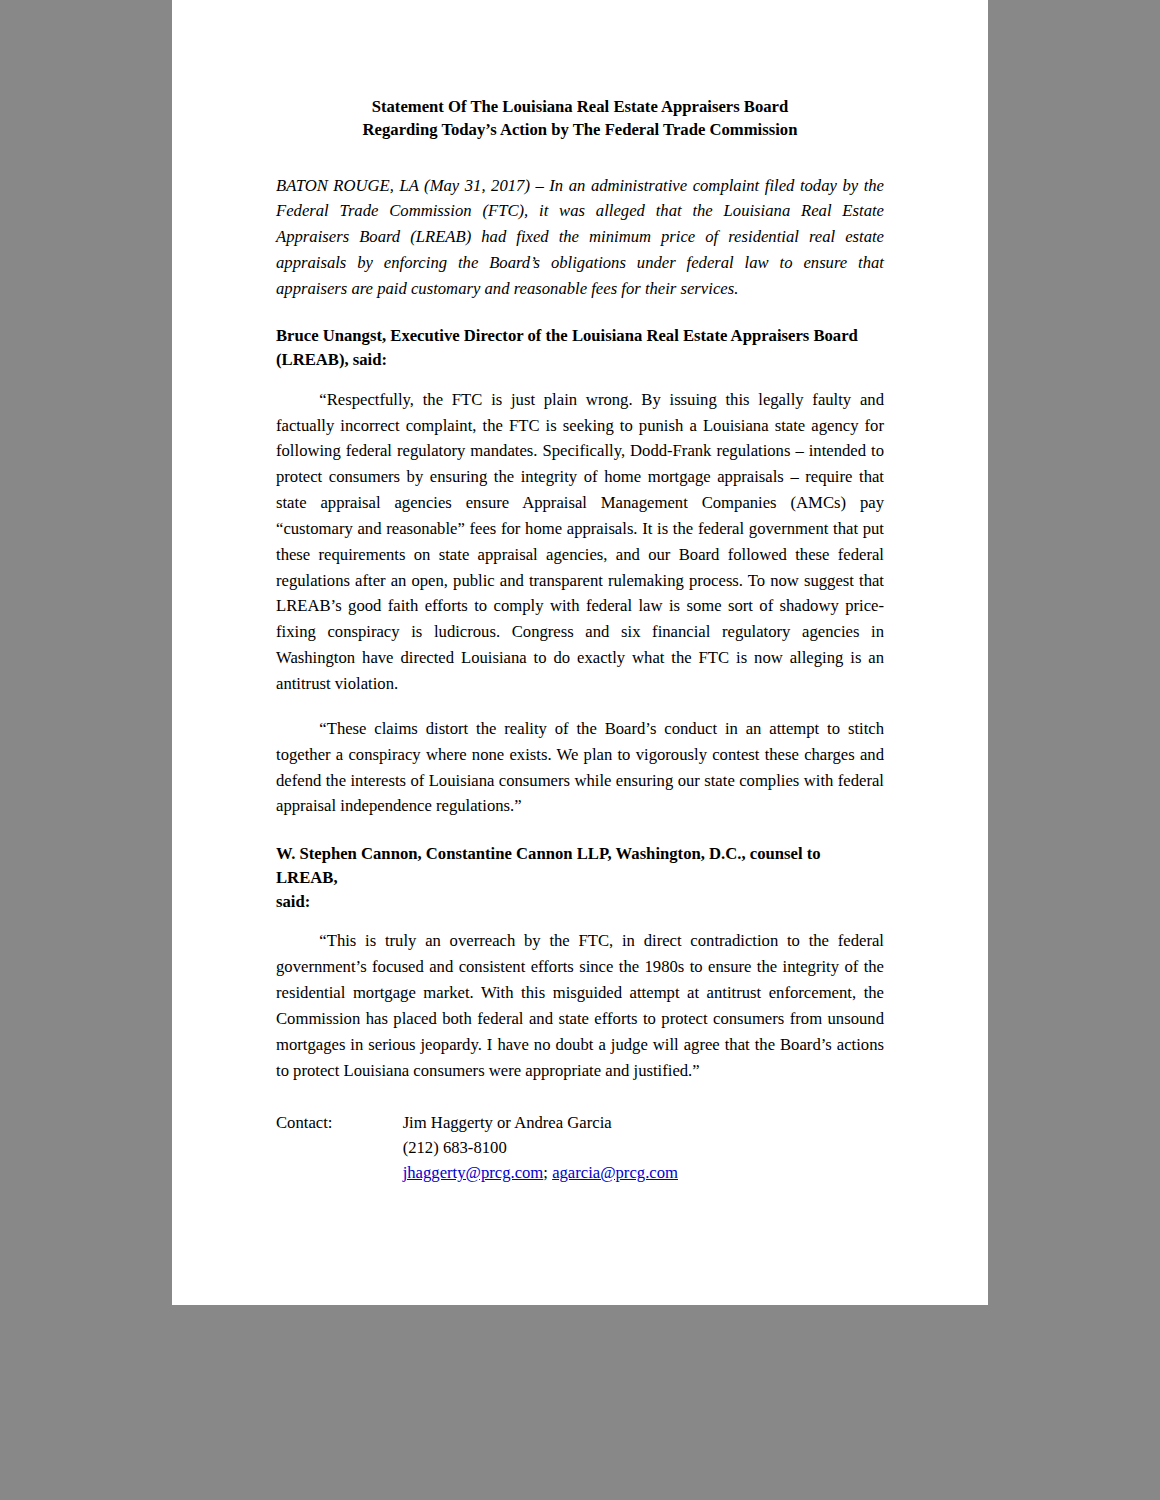Statement Of The Louisiana Real Estate Appraisers Board Regarding Today’s Action by The Federal Trade Commission
BATON ROUGE, LA (May 31, 2017) – In an administrative complaint filed today by the Federal Trade Commission (FTC), it was alleged that the Louisiana Real Estate Appraisers Board (LREAB) had fixed the minimum price of residential real estate appraisals by enforcing the Board’s obligations under federal law to ensure that appraisers are paid customary and reasonable fees for their services.
Bruce Unangst, Executive Director of the Louisiana Real Estate Appraisers Board
(LREAB), said:
“Respectfully, the FTC is just plain wrong. By issuing this legally faulty and factually incorrect complaint, the FTC is seeking to punish a Louisiana state agency for following federal regulatory mandates. Specifically, Dodd-Frank regulations – intended to protect consumers by ensuring the integrity of home mortgage appraisals – require that state appraisal agencies ensure Appraisal Management Companies (AMCs) pay “customary and reasonable” fees for home appraisals. It is the federal government that put these requirements on state appraisal agencies, and our Board followed these federal regulations after an open, public and transparent rulemaking process. To now suggest that LREAB’s good faith efforts to comply with federal law is some sort of shadowy price-fixing conspiracy is ludicrous. Congress and six financial regulatory agencies in Washington have directed Louisiana to do exactly what the FTC is now alleging is an antitrust violation.
“These claims distort the reality of the Board’s conduct in an attempt to stitch together a conspiracy where none exists. We plan to vigorously contest these charges and defend the interests of Louisiana consumers while ensuring our state complies with federal appraisal independence regulations.”
W. Stephen Cannon, Constantine Cannon LLP, Washington, D.C., counsel to LREAB,
said:
“This is truly an overreach by the FTC, in direct contradiction to the federal government’s focused and consistent efforts since the 1980s to ensure the integrity of the residential mortgage market. With this misguided attempt at antitrust enforcement, the Commission has placed both federal and state efforts to protect consumers from unsound mortgages in serious jeopardy. I have no doubt a judge will agree that the Board’s actions to protect Louisiana consumers were appropriate and justified.”
Contact:
Jim Haggerty or Andrea Garcia
(212) 683-8100
jhaggerty@prcg.com; agarcia@prcg.com